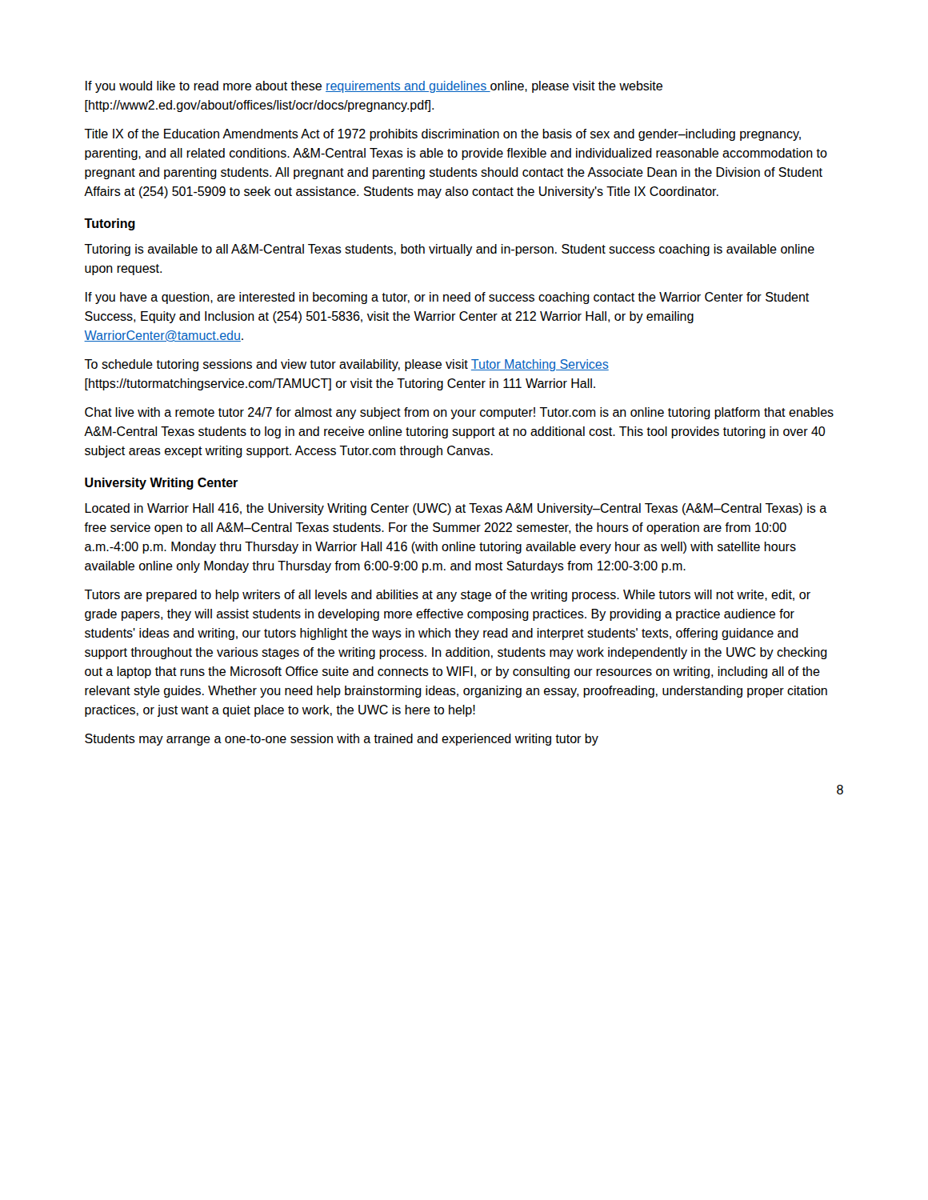If you would like to read more about these requirements and guidelines online, please visit the website [http://www2.ed.gov/about/offices/list/ocr/docs/pregnancy.pdf].
Title IX of the Education Amendments Act of 1972 prohibits discrimination on the basis of sex and gender–including pregnancy, parenting, and all related conditions. A&M-Central Texas is able to provide flexible and individualized reasonable accommodation to pregnant and parenting students. All pregnant and parenting students should contact the Associate Dean in the Division of Student Affairs at (254) 501-5909 to seek out assistance. Students may also contact the University's Title IX Coordinator.
Tutoring
Tutoring is available to all A&M-Central Texas students, both virtually and in-person. Student success coaching is available online upon request.
If you have a question, are interested in becoming a tutor, or in need of success coaching contact the Warrior Center for Student Success, Equity and Inclusion at (254) 501-5836, visit the Warrior Center at 212 Warrior Hall, or by emailing WarriorCenter@tamuct.edu.
To schedule tutoring sessions and view tutor availability, please visit Tutor Matching Services [https://tutormatchingservice.com/TAMUCT] or visit the Tutoring Center in 111 Warrior Hall.
Chat live with a remote tutor 24/7 for almost any subject from on your computer! Tutor.com is an online tutoring platform that enables A&M-Central Texas students to log in and receive online tutoring support at no additional cost. This tool provides tutoring in over 40 subject areas except writing support. Access Tutor.com through Canvas.
University Writing Center
Located in Warrior Hall 416, the University Writing Center (UWC) at Texas A&M University–Central Texas (A&M–Central Texas) is a free service open to all A&M–Central Texas students. For the Summer 2022 semester, the hours of operation are from 10:00 a.m.-4:00 p.m. Monday thru Thursday in Warrior Hall 416 (with online tutoring available every hour as well) with satellite hours available online only Monday thru Thursday from 6:00-9:00 p.m. and most Saturdays from 12:00-3:00 p.m.
Tutors are prepared to help writers of all levels and abilities at any stage of the writing process. While tutors will not write, edit, or grade papers, they will assist students in developing more effective composing practices. By providing a practice audience for students' ideas and writing, our tutors highlight the ways in which they read and interpret students' texts, offering guidance and support throughout the various stages of the writing process. In addition, students may work independently in the UWC by checking out a laptop that runs the Microsoft Office suite and connects to WIFI, or by consulting our resources on writing, including all of the relevant style guides. Whether you need help brainstorming ideas, organizing an essay, proofreading, understanding proper citation practices, or just want a quiet place to work, the UWC is here to help!
Students may arrange a one-to-one session with a trained and experienced writing tutor by
8